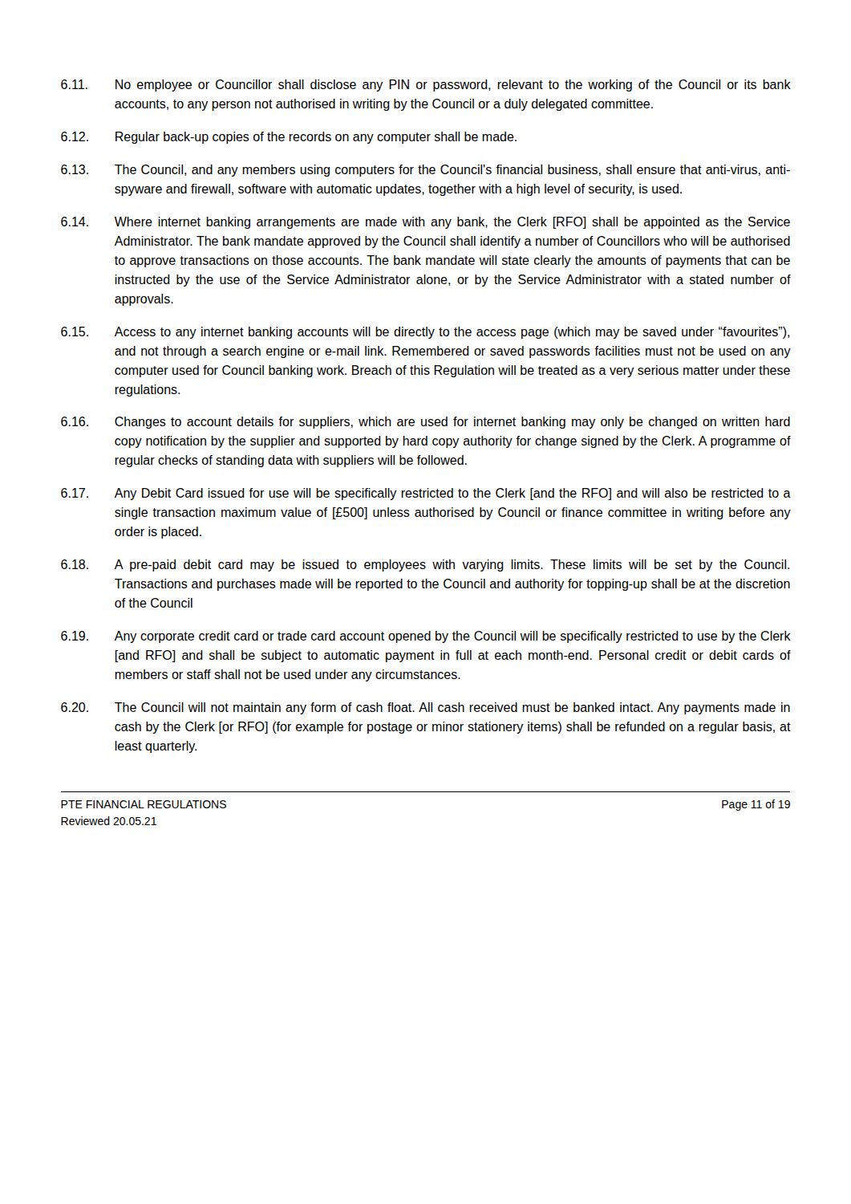6.11. No employee or Councillor shall disclose any PIN or password, relevant to the working of the Council or its bank accounts, to any person not authorised in writing by the Council or a duly delegated committee.
6.12. Regular back-up copies of the records on any computer shall be made.
6.13. The Council, and any members using computers for the Council's financial business, shall ensure that anti-virus, anti-spyware and firewall, software with automatic updates, together with a high level of security, is used.
6.14. Where internet banking arrangements are made with any bank, the Clerk [RFO] shall be appointed as the Service Administrator. The bank mandate approved by the Council shall identify a number of Councillors who will be authorised to approve transactions on those accounts. The bank mandate will state clearly the amounts of payments that can be instructed by the use of the Service Administrator alone, or by the Service Administrator with a stated number of approvals.
6.15. Access to any internet banking accounts will be directly to the access page (which may be saved under “favourites”), and not through a search engine or e-mail link. Remembered or saved passwords facilities must not be used on any computer used for Council banking work. Breach of this Regulation will be treated as a very serious matter under these regulations.
6.16. Changes to account details for suppliers, which are used for internet banking may only be changed on written hard copy notification by the supplier and supported by hard copy authority for change signed by the Clerk. A programme of regular checks of standing data with suppliers will be followed.
6.17. Any Debit Card issued for use will be specifically restricted to the Clerk [and the RFO] and will also be restricted to a single transaction maximum value of [£500] unless authorised by Council or finance committee in writing before any order is placed.
6.18. A pre-paid debit card may be issued to employees with varying limits. These limits will be set by the Council. Transactions and purchases made will be reported to the Council and authority for topping-up shall be at the discretion of the Council
6.19. Any corporate credit card or trade card account opened by the Council will be specifically restricted to use by the Clerk [and RFO] and shall be subject to automatic payment in full at each month-end. Personal credit or debit cards of members or staff shall not be used under any circumstances.
6.20. The Council will not maintain any form of cash float. All cash received must be banked intact. Any payments made in cash by the Clerk [or RFO] (for example for postage or minor stationery items) shall be refunded on a regular basis, at least quarterly.
PTE FINANCIAL REGULATIONS
Reviewed 20.05.21
Page 11 of 19